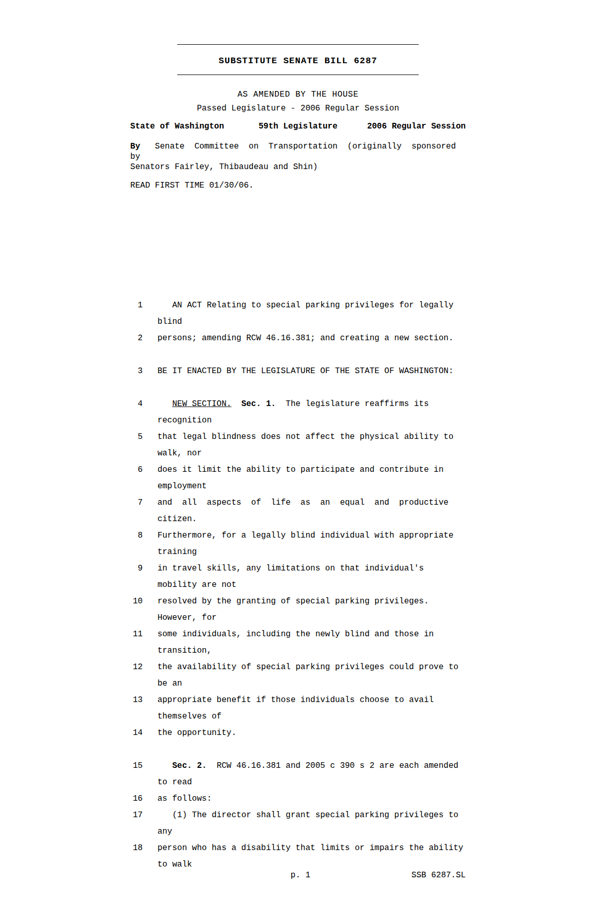SUBSTITUTE SENATE BILL 6287
AS AMENDED BY THE HOUSE
Passed Legislature - 2006 Regular Session
| State of Washington | 59th Legislature | 2006 Regular Session |
By Senate Committee on Transportation (originally sponsored by
Senators Fairley, Thibaudeau and Shin)
READ FIRST TIME 01/30/06.
1 AN ACT Relating to special parking privileges for legally blind
2 persons; amending RCW 46.16.381; and creating a new section.
3 BE IT ENACTED BY THE LEGISLATURE OF THE STATE OF WASHINGTON:
4 NEW SECTION. Sec. 1. The legislature reaffirms its recognition
5 that legal blindness does not affect the physical ability to walk, nor
6 does it limit the ability to participate and contribute in employment
7 and all aspects of life as an equal and productive citizen.
8 Furthermore, for a legally blind individual with appropriate training
9 in travel skills, any limitations on that individual's mobility are not
10 resolved by the granting of special parking privileges. However, for
11 some individuals, including the newly blind and those in transition,
12 the availability of special parking privileges could prove to be an
13 appropriate benefit if those individuals choose to avail themselves of
14 the opportunity.
15 Sec. 2. RCW 46.16.381 and 2005 c 390 s 2 are each amended to read
16 as follows:
17 (1) The director shall grant special parking privileges to any
18 person who has a disability that limits or impairs the ability to walk
p. 1
SSB 6287.SL